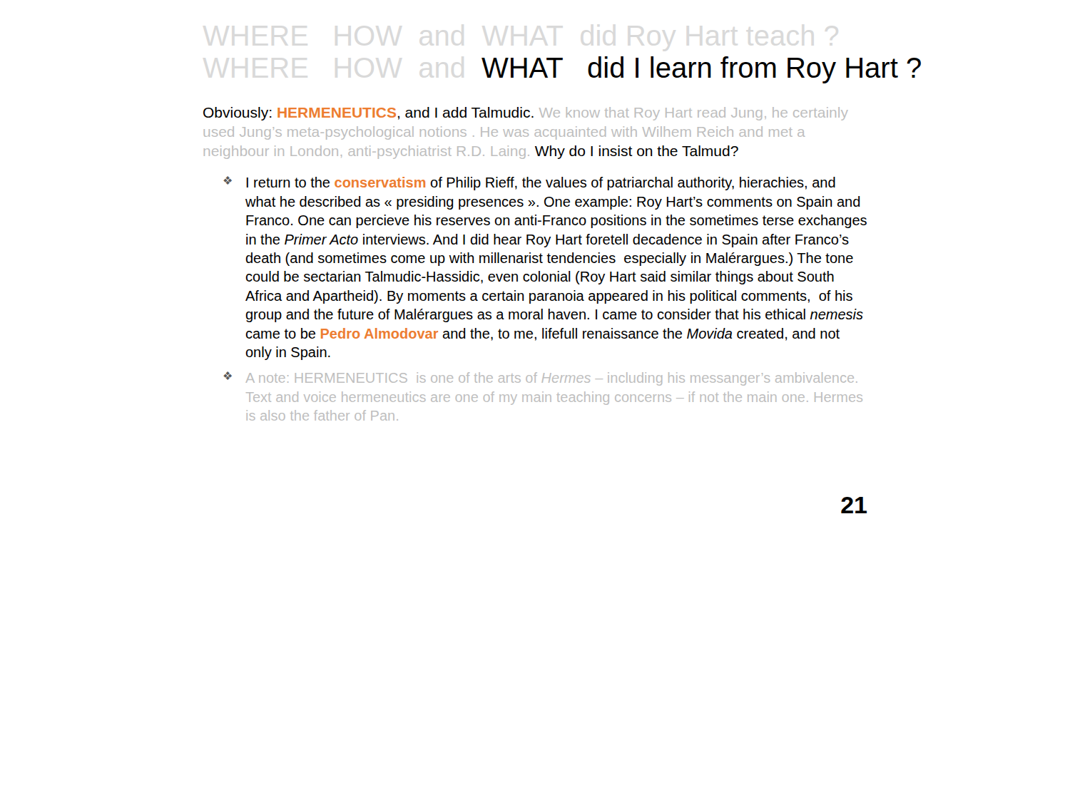WHERE HOW and WHAT did Roy Hart teach ? WHERE HOW and WHAT did I learn from Roy Hart ?
Obviously: HERMENEUTICS, and I add Talmudic. We know that Roy Hart read Jung, he certainly used Jung’s meta-psychological notions . He was acquainted with Wilhem Reich and met a neighbour in London, anti-psychiatrist R.D. Laing. Why do I insist on the Talmud?
I return to the conservatism of Philip Rieff, the values of patriarchal authority, hierachies, and what he described as « presiding presences ». One example: Roy Hart’s comments on Spain and Franco. One can percieve his reserves on anti-Franco positions in the sometimes terse exchanges in the Primer Acto interviews. And I did hear Roy Hart foretell decadence in Spain after Franco’s death (and sometimes come up with millenarist tendencies especially in Malérargues.) The tone could be sectarian Talmudic-Hassidic, even colonial (Roy Hart said similar things about South Africa and Apartheid). By moments a certain paranoia appeared in his political comments, of his group and the future of Malérargues as a moral haven. I came to consider that his ethical nemesis came to be Pedro Almodovar and the, to me, lifefull renaissance the Movida created, and not only in Spain.
A note: HERMENEUTICS is one of the arts of Hermes – including his messanger’s ambivalence. Text and voice hermeneutics are one of my main teaching concerns – if not the main one. Hermes is also the father of Pan.
21